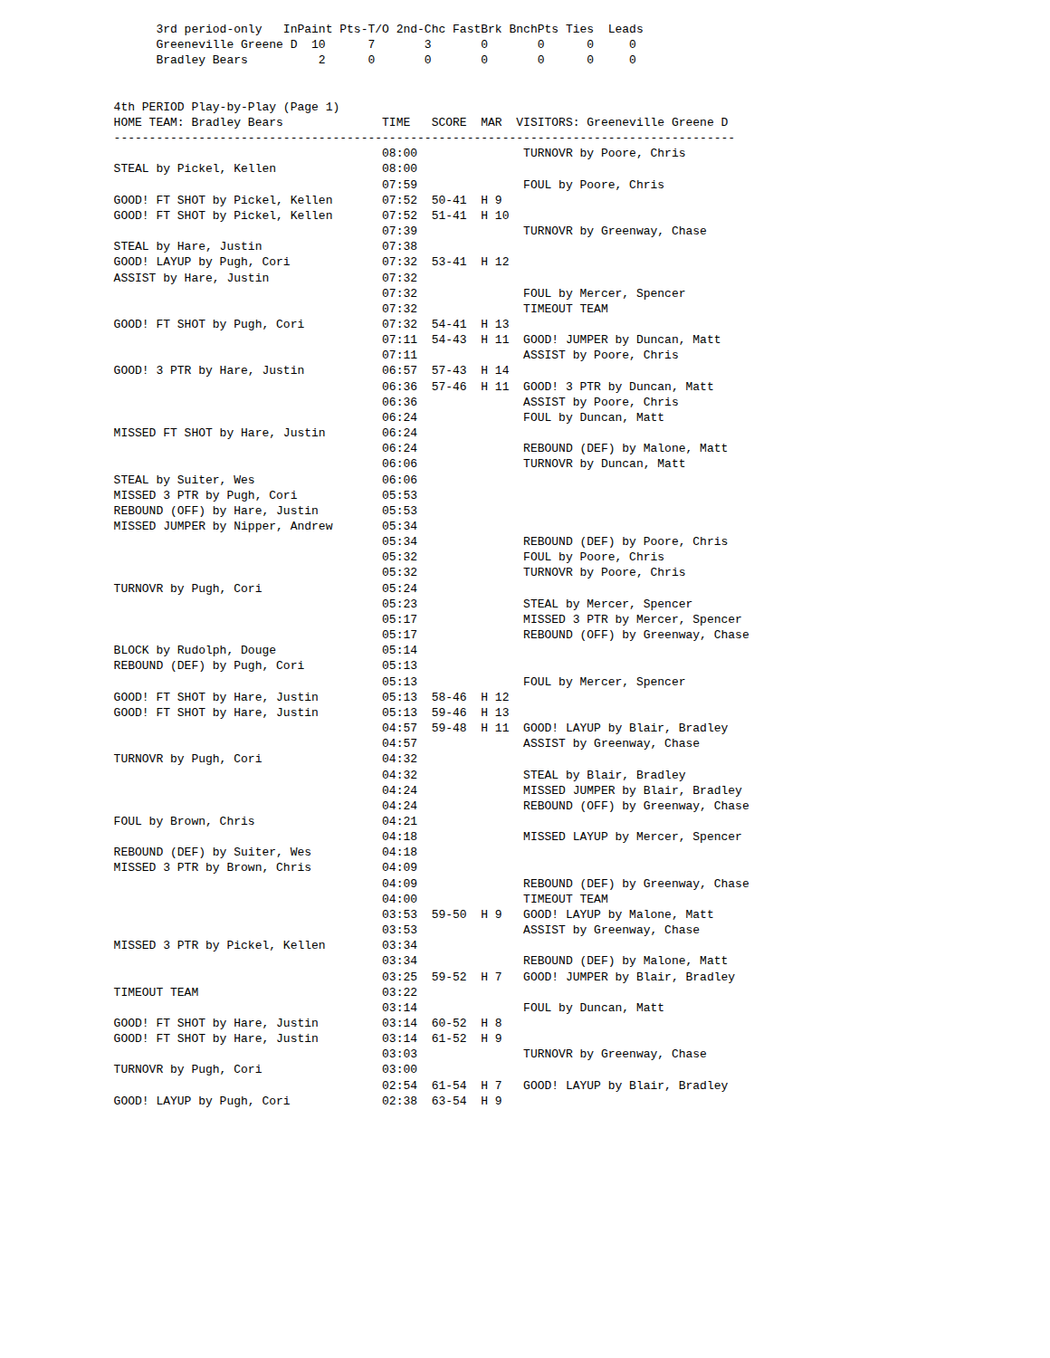3rd period-only   InPaint Pts-T/O 2nd-Chc FastBrk BnchPts Ties  Leads
        Greeneville Greene D  10      7       3       0       0      0     0
        Bradley Bears          2      0       0       0       0      0     0
  4th PERIOD Play-by-Play (Page 1)
  HOME TEAM: Bradley Bears              TIME   SCORE  MAR  VISITORS: Greeneville Greene D
  ----------------------------------------------------------------------------------------
                                        08:00               TURNOVR by Poore, Chris
  STEAL by Pickel, Kellen               08:00
                                        07:59               FOUL by Poore, Chris
  GOOD! FT SHOT by Pickel, Kellen       07:52  50-41  H 9
  GOOD! FT SHOT by Pickel, Kellen       07:52  51-41  H 10
                                        07:39               TURNOVR by Greenway, Chase
  STEAL by Hare, Justin                 07:38
  GOOD! LAYUP by Pugh, Cori             07:32  53-41  H 12
  ASSIST by Hare, Justin                07:32
                                        07:32               FOUL by Mercer, Spencer
                                        07:32               TIMEOUT TEAM
  GOOD! FT SHOT by Pugh, Cori           07:32  54-41  H 13
                                        07:11  54-43  H 11  GOOD! JUMPER by Duncan, Matt
                                        07:11               ASSIST by Poore, Chris
  GOOD! 3 PTR by Hare, Justin           06:57  57-43  H 14
                                        06:36  57-46  H 11  GOOD! 3 PTR by Duncan, Matt
                                        06:36               ASSIST by Poore, Chris
                                        06:24               FOUL by Duncan, Matt
  MISSED FT SHOT by Hare, Justin        06:24
                                        06:24               REBOUND (DEF) by Malone, Matt
                                        06:06               TURNOVR by Duncan, Matt
  STEAL by Suiter, Wes                  06:06
  MISSED 3 PTR by Pugh, Cori            05:53
  REBOUND (OFF) by Hare, Justin         05:53
  MISSED JUMPER by Nipper, Andrew       05:34
                                        05:34               REBOUND (DEF) by Poore, Chris
                                        05:32               FOUL by Poore, Chris
                                        05:32               TURNOVR by Poore, Chris
  TURNOVR by Pugh, Cori                 05:24
                                        05:23               STEAL by Mercer, Spencer
                                        05:17               MISSED 3 PTR by Mercer, Spencer
                                        05:17               REBOUND (OFF) by Greenway, Chase
  BLOCK by Rudolph, Douge               05:14
  REBOUND (DEF) by Pugh, Cori           05:13
                                        05:13               FOUL by Mercer, Spencer
  GOOD! FT SHOT by Hare, Justin         05:13  58-46  H 12
  GOOD! FT SHOT by Hare, Justin         05:13  59-46  H 13
                                        04:57  59-48  H 11  GOOD! LAYUP by Blair, Bradley
                                        04:57               ASSIST by Greenway, Chase
  TURNOVR by Pugh, Cori                 04:32
                                        04:32               STEAL by Blair, Bradley
                                        04:24               MISSED JUMPER by Blair, Bradley
                                        04:24               REBOUND (OFF) by Greenway, Chase
  FOUL by Brown, Chris                  04:21
                                        04:18               MISSED LAYUP by Mercer, Spencer
  REBOUND (DEF) by Suiter, Wes          04:18
  MISSED 3 PTR by Brown, Chris          04:09
                                        04:09               REBOUND (DEF) by Greenway, Chase
                                        04:00               TIMEOUT TEAM
                                        03:53  59-50  H 9   GOOD! LAYUP by Malone, Matt
                                        03:53               ASSIST by Greenway, Chase
  MISSED 3 PTR by Pickel, Kellen        03:34
                                        03:34               REBOUND (DEF) by Malone, Matt
                                        03:25  59-52  H 7   GOOD! JUMPER by Blair, Bradley
  TIMEOUT TEAM                          03:22
                                        03:14               FOUL by Duncan, Matt
  GOOD! FT SHOT by Hare, Justin         03:14  60-52  H 8
  GOOD! FT SHOT by Hare, Justin         03:14  61-52  H 9
                                        03:03               TURNOVR by Greenway, Chase
  TURNOVR by Pugh, Cori                 03:00
                                        02:54  61-54  H 7   GOOD! LAYUP by Blair, Bradley
  GOOD! LAYUP by Pugh, Cori             02:38  63-54  H 9